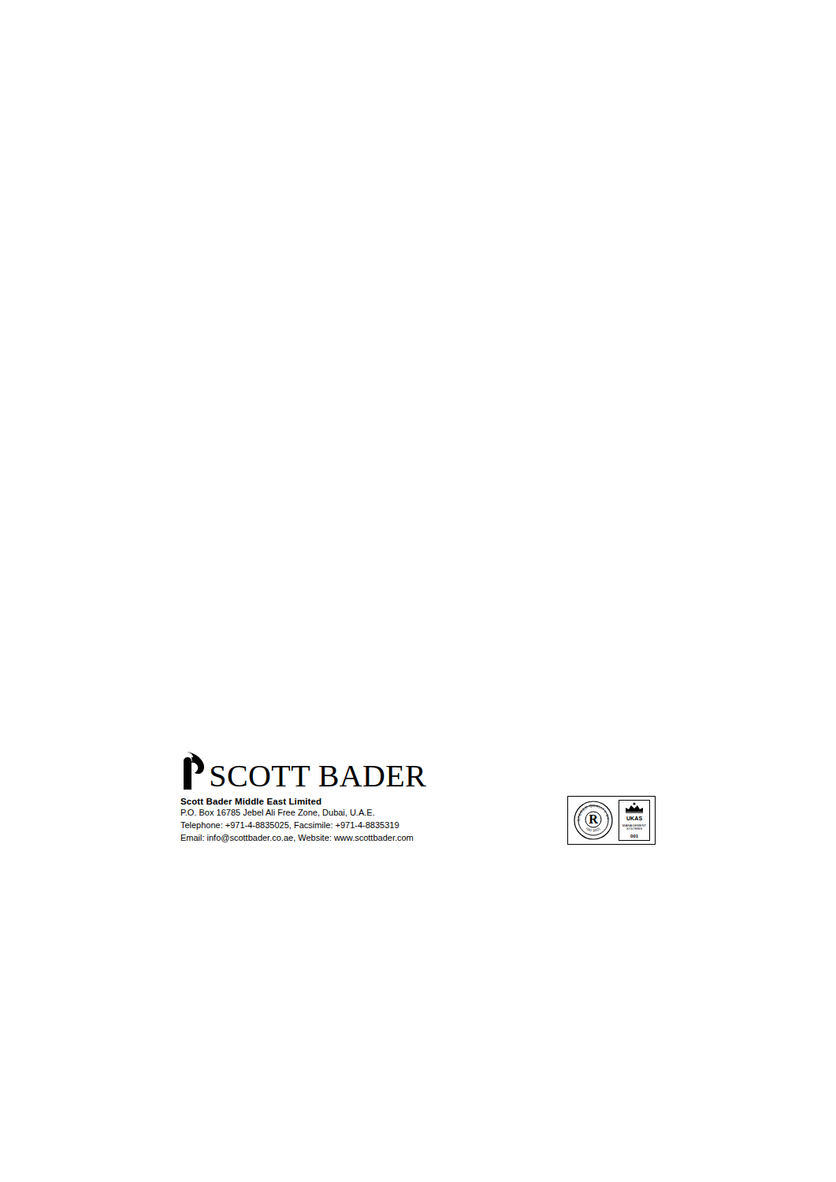SCOTT BADER
Scott Bader Middle East Limited
P.O. Box 16785 Jebel Ali Free Zone, Dubai, U.A.E.
Telephone: +971-4-8835025, Facsimile: +971-4-8835319
Email: info@scottbader.co.ae, Website: www.scottbader.com
REGISTERED QUALITY SYSTEM ISO 9001 R
UKAS
MANAGEMENT
SYSTEMS
001